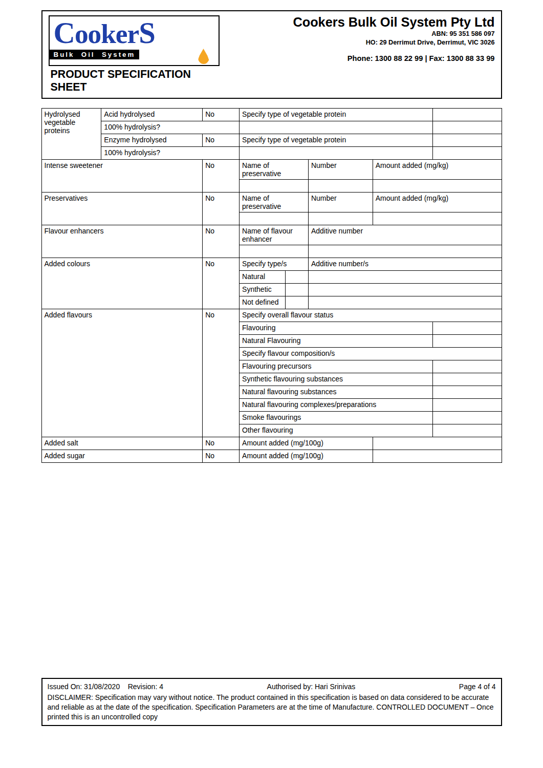CookerS
Bulk Oil System
PRODUCT SPECIFICATION SHEET
Cookers Bulk Oil System Pty Ltd
ABN: 95 351 586 097
HO: 29 Derrimut Drive, Derrimut, VIC 3026
Phone: 1300 88 22 99 | Fax: 1300 88 33 99
| Hydrolysed vegetable proteins | Acid hydrolysed | No | Specify type of vegetable protein | |
| 100% hydrolysis? | | |
| Enzyme hydrolysed | No | Specify type of vegetable protein | |
| 100% hydrolysis? | | |
| Intense sweetener | No | Name of preservative | Number | Amount added (mg/kg) |
| Preservatives | No | Name of preservative | Number | Amount added (mg/kg) |
| Flavour enhancers | No | Name of flavour enhancer | Additive number |
| Added colours | No | Specify type/s | Additive number/s |
| Natural | | |
| Synthetic | | |
| Not defined | | |
| Added flavours | No | Specify overall flavour status |
| Flavouring | |
| Natural Flavouring | |
| Specify flavour composition/s |
| Flavouring precursors | |
| Synthetic flavouring substances | |
| Natural flavouring substances | |
| Natural flavouring complexes/preparations | |
| Smoke flavourings | |
| Other flavouring | |
| Added salt | No | Amount added (mg/100g) | |
| Added sugar | No | Amount added (mg/100g) | |
Issued On: 31/08/2020 Revision: 4 Authorised by: Hari Srinivas Page 4 of 4
DISCLAIMER: Specification may vary without notice. The product contained in this specification is based on data considered to be accurate and reliable as at the date of the specification. Specification Parameters are at the time of Manufacture. CONTROLLED DOCUMENT – Once printed this is an uncontrolled copy